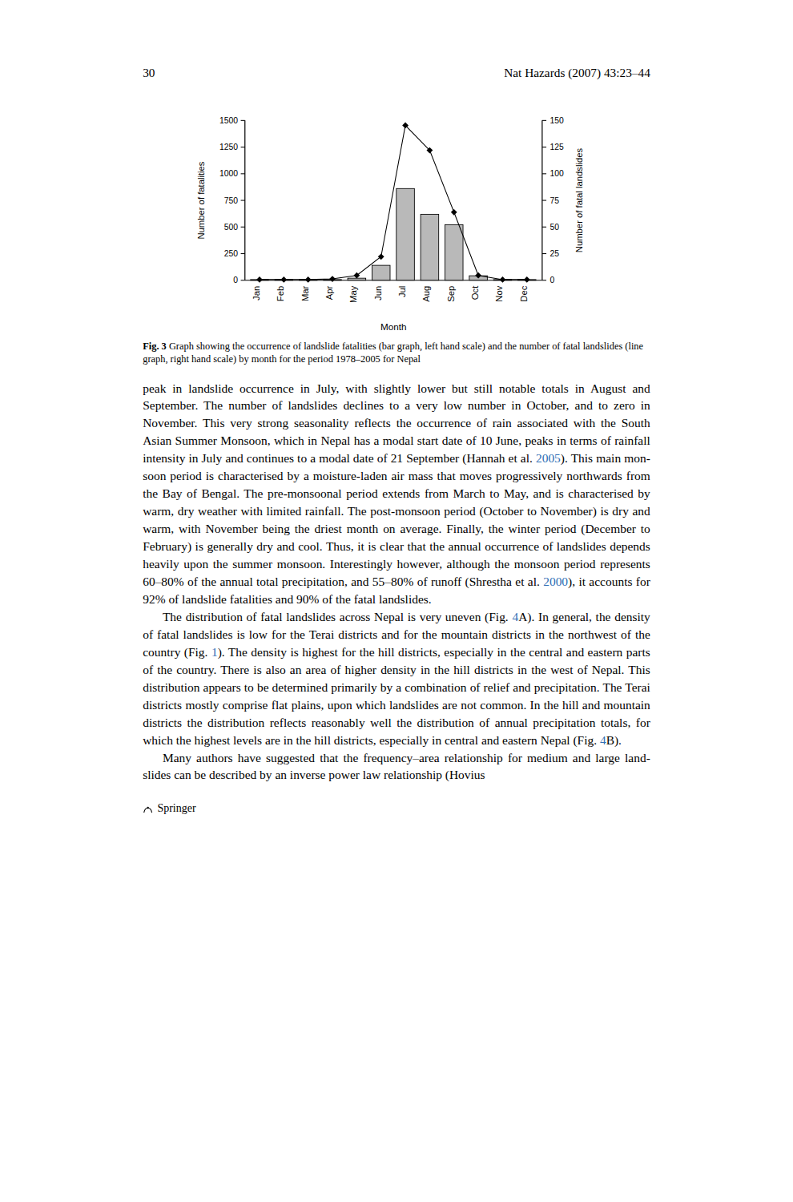30 Nat Hazards (2007) 43:23–44
0 250 500 750 1000 1250 1500 0 25 50 75 100 125 150 Number of fatalities Number of fatal landslides Month Jan Feb Mar Apr May Jun Jul Aug Sep Oct Nov Dec
Fig. 3 Graph showing the occurrence of landslide fatalities (bar graph, left hand scale) and the number of fatal landslides (line graph, right hand scale) by month for the period 1978–2005 for Nepal
peak in landslide occurrence in July, with slightly lower but still notable totals in August and September. The number of landslides declines to a very low number in October, and to zero in November. This very strong seasonality reflects the occurrence of rain associated with the South Asian Summer Monsoon, which in Nepal has a modal start date of 10 June, peaks in terms of rainfall intensity in July and continues to a modal date of 21 September (Hannah et al. 2005). This main monsoon period is characterised by a moisture-laden air mass that moves progressively northwards from the Bay of Bengal. The pre-monsoonal period extends from March to May, and is characterised by warm, dry weather with limited rainfall. The post-monsoon period (October to November) is dry and warm, with November being the driest month on average. Finally, the winter period (December to February) is generally dry and cool. Thus, it is clear that the annual occurrence of landslides depends heavily upon the summer monsoon. Interestingly however, although the monsoon period represents 60–80% of the annual total precipitation, and 55–80% of runoff (Shrestha et al. 2000), it accounts for 92% of landslide fatalities and 90% of the fatal landslides.
The distribution of fatal landslides across Nepal is very uneven (Fig. 4 A). In general, the density of fatal landslides is low for the Terai districts and for the mountain districts in the northwest of the country (Fig. 1). The density is highest for the hill districts, especially in the central and eastern parts of the country. There is also an area of higher density in the hill districts in the west of Nepal. This distribution appears to be determined primarily by a combination of relief and precipitation. The Terai districts mostly comprise flat plains, upon which landslides are not common. In the hill and mountain districts the distribution reflects reasonably well the distribution of annual precipitation totals, for which the highest levels are in the hill districts, especially in central and eastern Nepal (Fig. 4 B).
Many authors have suggested that the frequency–area relationship for medium and large landslides can be described by an inverse power law relationship (Hovius
Springer